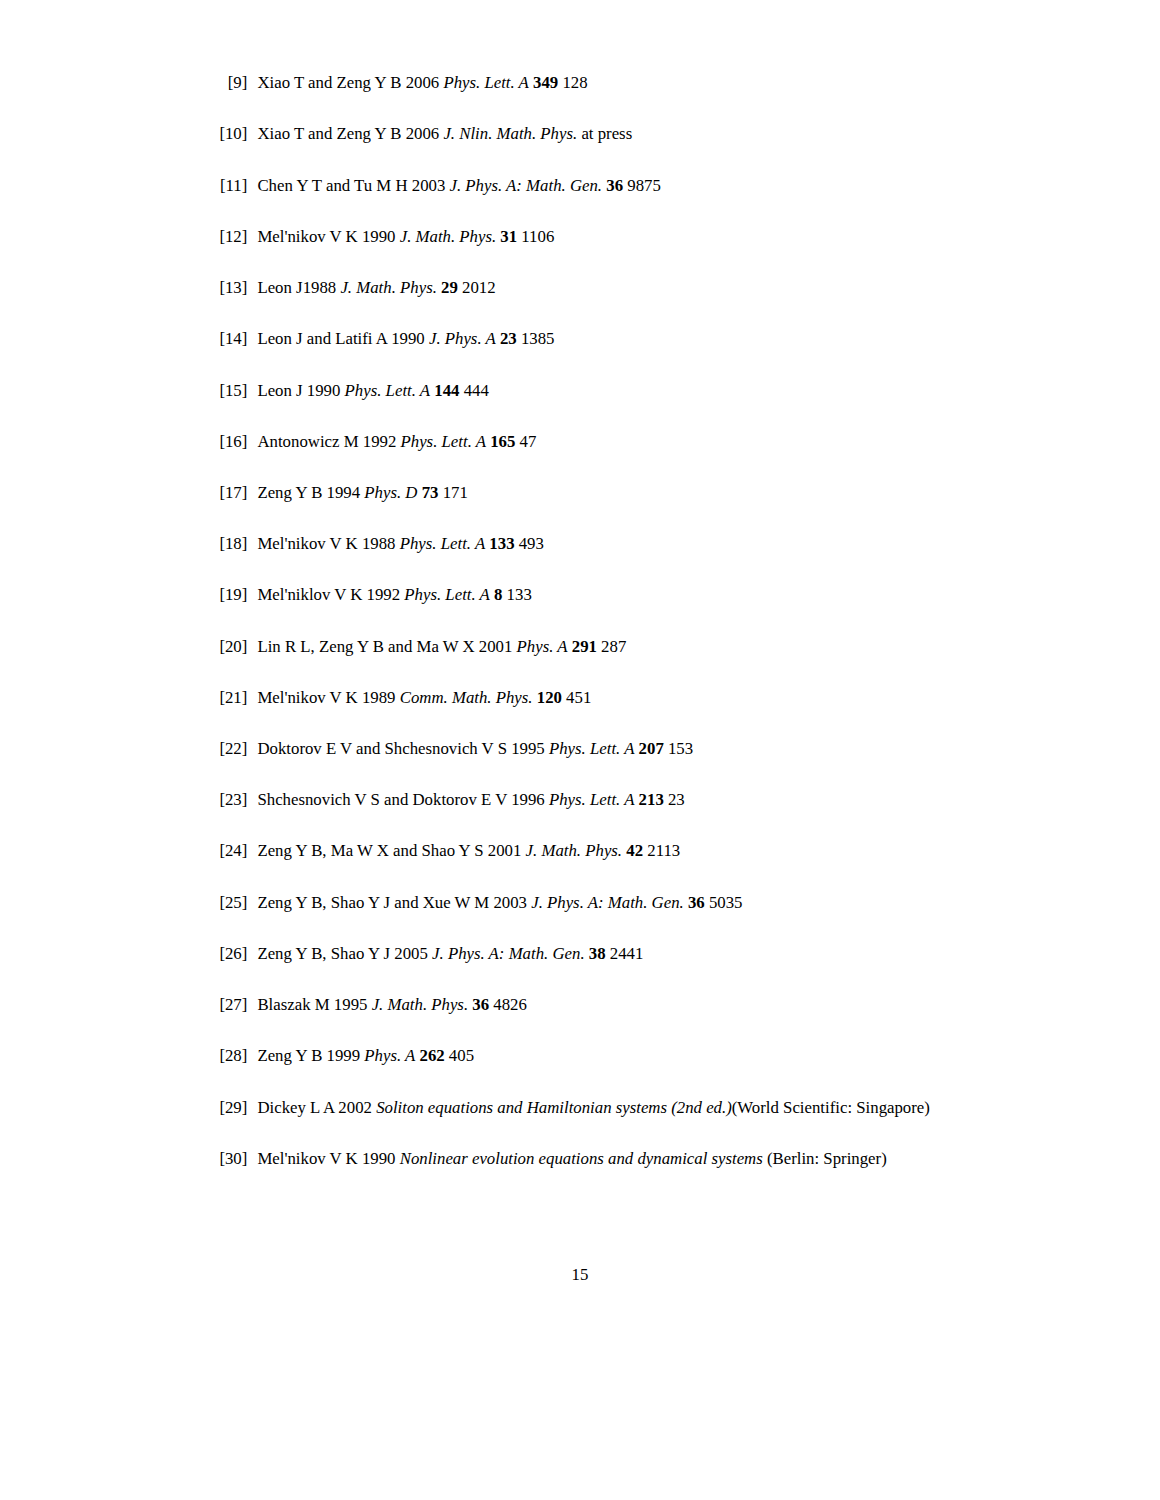[9] Xiao T and Zeng Y B 2006 Phys. Lett. A 349 128
[10] Xiao T and Zeng Y B 2006 J. Nlin. Math. Phys. at press
[11] Chen Y T and Tu M H 2003 J. Phys. A: Math. Gen. 36 9875
[12] Mel'nikov V K 1990 J. Math. Phys. 31 1106
[13] Leon J1988 J. Math. Phys. 29 2012
[14] Leon J and Latifi A 1990 J. Phys. A 23 1385
[15] Leon J 1990 Phys. Lett. A 144 444
[16] Antonowicz M 1992 Phys. Lett. A 165 47
[17] Zeng Y B 1994 Phys. D 73 171
[18] Mel'nikov V K 1988 Phys. Lett. A 133 493
[19] Mel'niklov V K 1992 Phys. Lett. A 8 133
[20] Lin R L, Zeng Y B and Ma W X 2001 Phys. A 291 287
[21] Mel'nikov V K 1989 Comm. Math. Phys. 120 451
[22] Doktorov E V and Shchesnovich V S 1995 Phys. Lett. A 207 153
[23] Shchesnovich V S and Doktorov E V 1996 Phys. Lett. A 213 23
[24] Zeng Y B, Ma W X and Shao Y S 2001 J. Math. Phys. 42 2113
[25] Zeng Y B, Shao Y J and Xue W M 2003 J. Phys. A: Math. Gen. 36 5035
[26] Zeng Y B, Shao Y J 2005 J. Phys. A: Math. Gen. 38 2441
[27] Blaszak M 1995 J. Math. Phys. 36 4826
[28] Zeng Y B 1999 Phys. A 262 405
[29] Dickey L A 2002 Soliton equations and Hamiltonian systems (2nd ed.)(World Scientific: Singapore)
[30] Mel'nikov V K 1990 Nonlinear evolution equations and dynamical systems (Berlin: Springer)
15